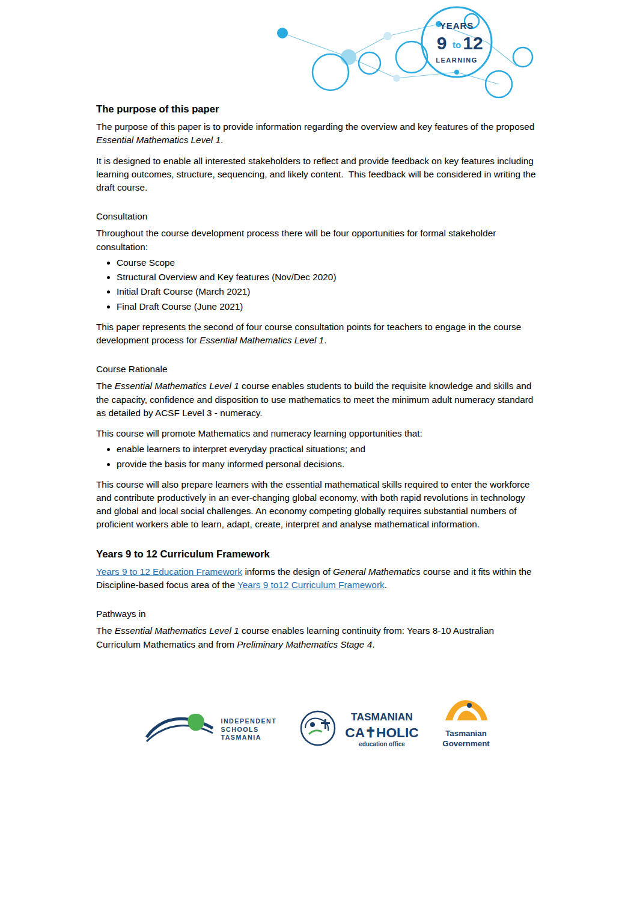YEARS 9 to 12 LEARNING
The purpose of this paper
The purpose of this paper is to provide information regarding the overview and key features of the proposed Essential Mathematics Level 1.
It is designed to enable all interested stakeholders to reflect and provide feedback on key features including learning outcomes, structure, sequencing, and likely content. This feedback will be considered in writing the draft course.
Consultation
Throughout the course development process there will be four opportunities for formal stakeholder consultation:
Course Scope
Structural Overview and Key features (Nov/Dec 2020)
Initial Draft Course (March 2021)
Final Draft Course (June 2021)
This paper represents the second of four course consultation points for teachers to engage in the course development process for Essential Mathematics Level 1.
Course Rationale
The Essential Mathematics Level 1 course enables students to build the requisite knowledge and skills and the capacity, confidence and disposition to use mathematics to meet the minimum adult numeracy standard as detailed by ACSF Level 3 - numeracy.
This course will promote Mathematics and numeracy learning opportunities that:
enable learners to interpret everyday practical situations; and
provide the basis for many informed personal decisions.
This course will also prepare learners with the essential mathematical skills required to enter the workforce and contribute productively in an ever-changing global economy, with both rapid revolutions in technology and global and local social challenges. An economy competing globally requires substantial numbers of proficient workers able to learn, adapt, create, interpret and analyse mathematical information.
Years 9 to 12 Curriculum Framework
Years 9 to 12 Education Framework informs the design of General Mathematics course and it fits within the Discipline-based focus area of the Years 9 to12 Curriculum Framework.
Pathways in
The Essential Mathematics Level 1 course enables learning continuity from: Years 8-10 Australian Curriculum Mathematics and from Preliminary Mathematics Stage 4.
INDEPENDENT
SCHOOLS
TASMANIA
TASMANIAN CA✝HOLIC education office
Tasmanian
Government